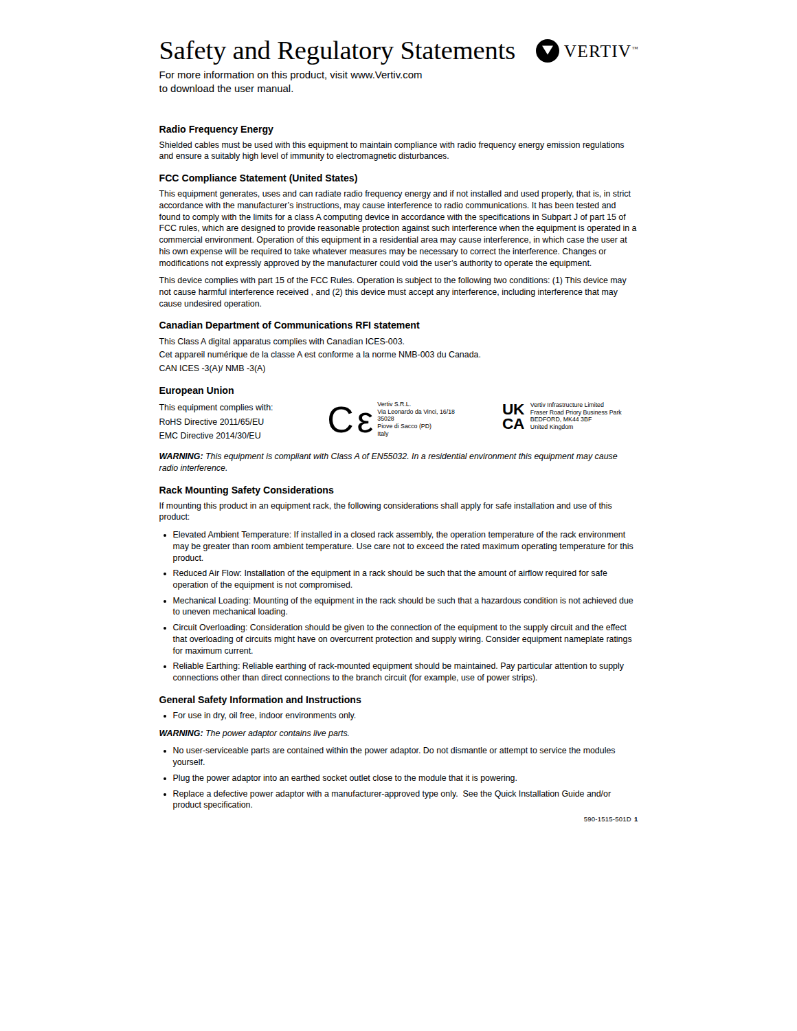Safety and Regulatory Statements
For more information on this product, visit www.Vertiv.com
to download the user manual.
VERTIV™
Radio Frequency Energy
Shielded cables must be used with this equipment to maintain compliance with radio frequency energy emission regulations and ensure a suitably high level of immunity to electromagnetic disturbances.
FCC Compliance Statement (United States)
This equipment generates, uses and can radiate radio frequency energy and if not installed and used properly, that is, in strict accordance with the manufacturer’s instructions, may cause interference to radio communications. It has been tested and found to comply with the limits for a class A computing device in accordance with the specifications in Subpart J of part 15 of FCC rules, which are designed to provide reasonable protection against such interference when the equipment is operated in a commercial environment. Operation of this equipment in a residential area may cause interference, in which case the user at his own expense will be required to take whatever measures may be necessary to correct the interference. Changes or modifications not expressly approved by the manufacturer could void the user’s authority to operate the equipment.
This device complies with part 15 of the FCC Rules. Operation is subject to the following two conditions: (1) This device may not cause harmful interference received , and (2) this device must accept any interference, including interference that may cause undesired operation.
Canadian Department of Communications RFI statement
This Class A digital apparatus complies with Canadian ICES-003.
Cet appareil numérique de la classe A est conforme a la norme NMB-003 du Canada.
CAN ICES -3(A)/ NMB -3(A)
European Union
This equipment complies with:
RoHS Directive 2011/65/EU
EMC Directive 2014/30/EU
C ε
Vertiv S.R.L.
Via Leonardo da Vinci, 16/18
35028
Piove di Sacco (PD)
Italy
UK CA
Vertiv Infrastructure Limited
Fraser Road Priory Business Park
BEDFORD, MK44 3BF
United Kingdom
WARNING: This equipment is compliant with Class A of EN55032. In a residential environment this equipment may cause radio interference.
Rack Mounting Safety Considerations
If mounting this product in an equipment rack, the following considerations shall apply for safe installation and use of this product:
Elevated Ambient Temperature: If installed in a closed rack assembly, the operation temperature of the rack environment may be greater than room ambient temperature. Use care not to exceed the rated maximum operating temperature for this product.
Reduced Air Flow: Installation of the equipment in a rack should be such that the amount of airflow required for safe operation of the equipment is not compromised.
Mechanical Loading: Mounting of the equipment in the rack should be such that a hazardous condition is not achieved due to uneven mechanical loading.
Circuit Overloading: Consideration should be given to the connection of the equipment to the supply circuit and the effect that overloading of circuits might have on overcurrent protection and supply wiring. Consider equipment nameplate ratings for maximum current.
Reliable Earthing: Reliable earthing of rack-mounted equipment should be maintained. Pay particular attention to supply connections other than direct connections to the branch circuit (for example, use of power strips).
General Safety Information and Instructions
For use in dry, oil free, indoor environments only.
WARNING: The power adaptor contains live parts.
No user-serviceable parts are contained within the power adaptor. Do not dismantle or attempt to service the modules yourself.
Plug the power adaptor into an earthed socket outlet close to the module that it is powering.
Replace a defective power adaptor with a manufacturer-approved type only. See the Quick Installation Guide and/or product specification.
590-1515-501D1